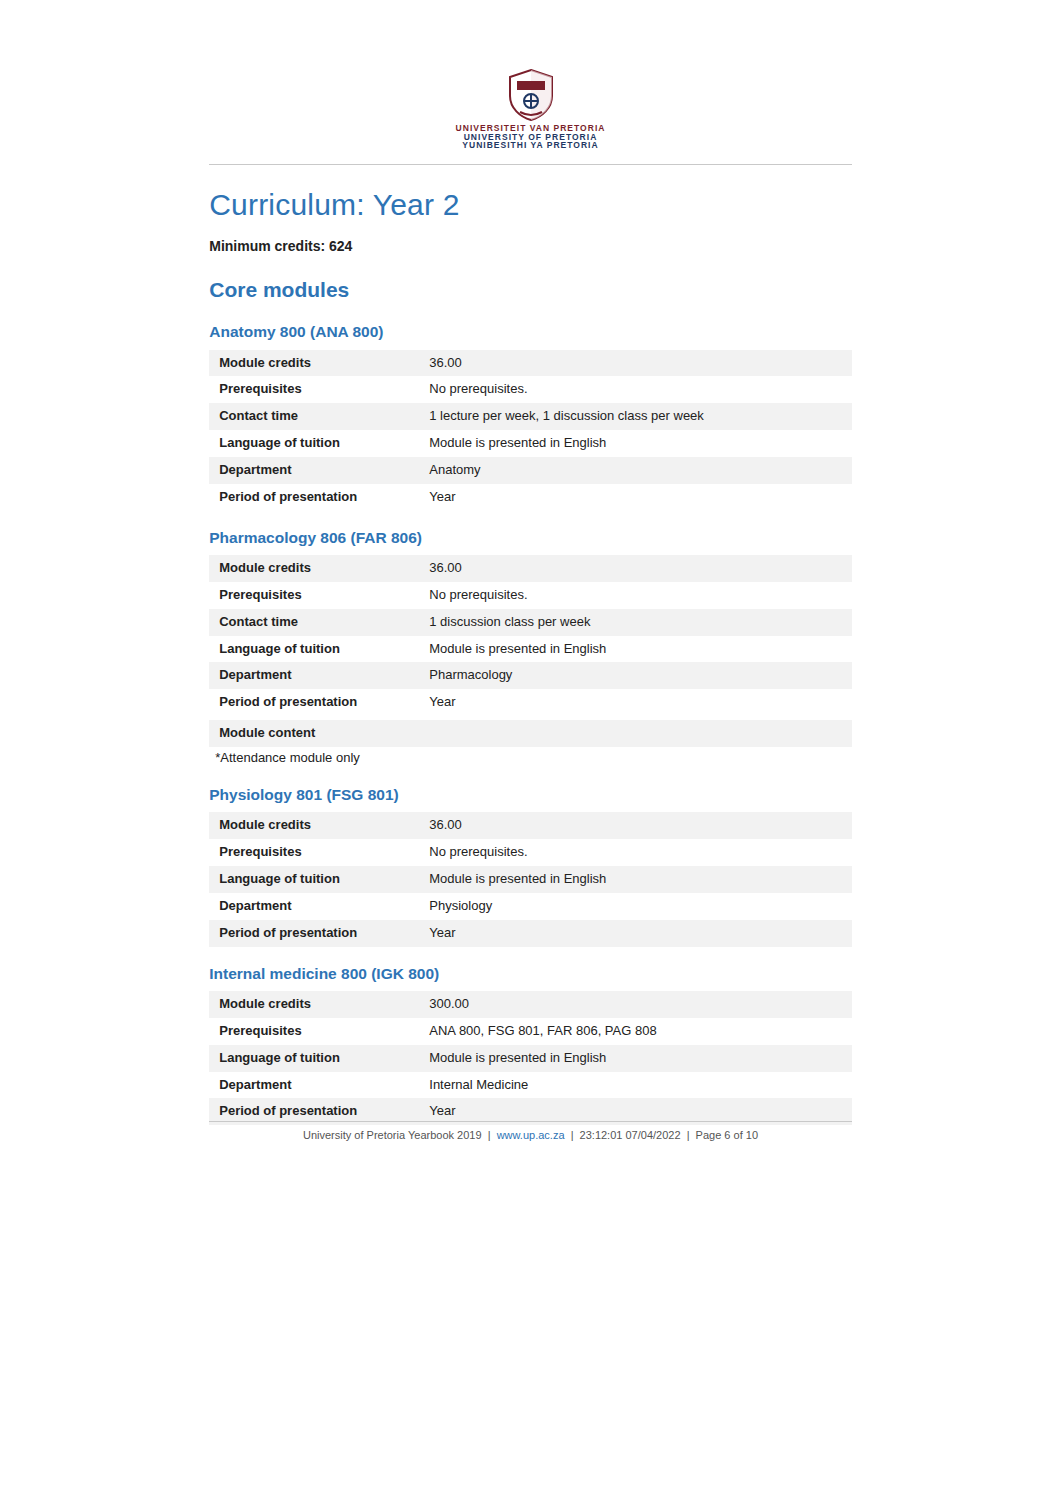UNIVERSITEIT VAN PRETORIA UNIVERSITY OF PRETORIA YUNIBESITHI YA PRETORIA
Curriculum: Year 2
Minimum credits: 624
Core modules
Anatomy 800 (ANA 800)
| Module credits | 36.00 |
| Prerequisites | No prerequisites. |
| Contact time | 1 lecture per week, 1 discussion class per week |
| Language of tuition | Module is presented in English |
| Department | Anatomy |
| Period of presentation | Year |
Pharmacology 806 (FAR 806)
| Module credits | 36.00 |
| Prerequisites | No prerequisites. |
| Contact time | 1 discussion class per week |
| Language of tuition | Module is presented in English |
| Department | Pharmacology |
| Period of presentation | Year |
Module content
*Attendance module only
Physiology 801 (FSG 801)
| Module credits | 36.00 |
| Prerequisites | No prerequisites. |
| Language of tuition | Module is presented in English |
| Department | Physiology |
| Period of presentation | Year |
Internal medicine 800 (IGK 800)
| Module credits | 300.00 |
| Prerequisites | ANA 800, FSG 801, FAR 806, PAG 808 |
| Language of tuition | Module is presented in English |
| Department | Internal Medicine |
| Period of presentation | Year |
University of Pretoria Yearbook 2019 | www.up.ac.za | 23:12:01 07/04/2022 | Page 6 of 10